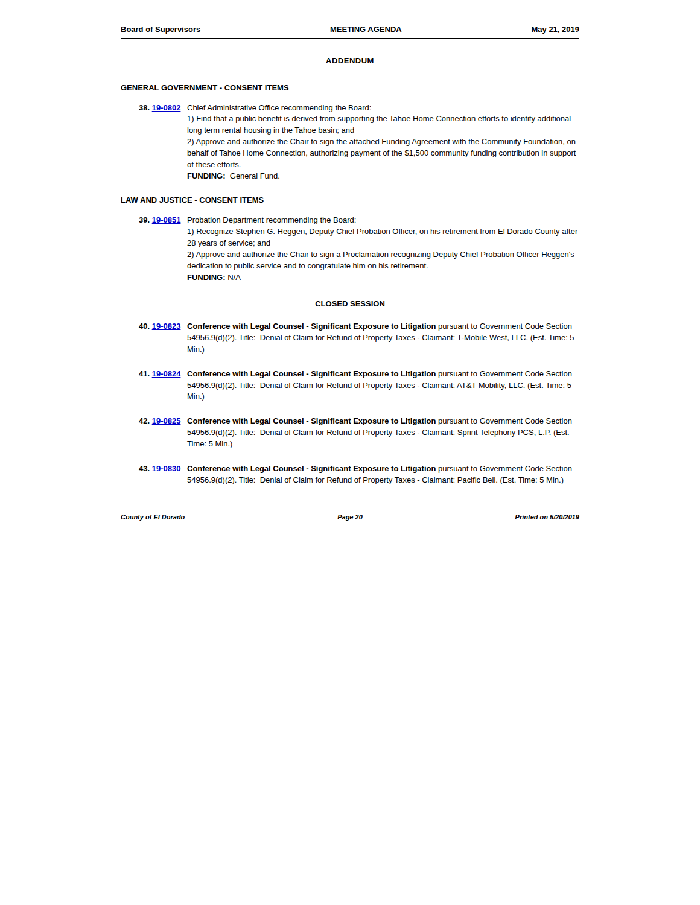Board of Supervisors
MEETING AGENDA
May 21, 2019
ADDENDUM
GENERAL GOVERNMENT - CONSENT ITEMS
38. 19-0802
Chief Administrative Office recommending the Board:
1) Find that a public benefit is derived from supporting the Tahoe Home Connection efforts to identify additional long term rental housing in the Tahoe basin; and
2) Approve and authorize the Chair to sign the attached Funding Agreement with the Community Foundation, on behalf of Tahoe Home Connection, authorizing payment of the $1,500 community funding contribution in support of these efforts.
FUNDING: General Fund.
LAW AND JUSTICE - CONSENT ITEMS
39. 19-0851
Probation Department recommending the Board:
1) Recognize Stephen G. Heggen, Deputy Chief Probation Officer, on his retirement from El Dorado County after 28 years of service; and
2) Approve and authorize the Chair to sign a Proclamation recognizing Deputy Chief Probation Officer Heggen's dedication to public service and to congratulate him on his retirement.
FUNDING: N/A
CLOSED SESSION
40. 19-0823
Conference with Legal Counsel - Significant Exposure to Litigation pursuant to Government Code Section 54956.9(d)(2). Title: Denial of Claim for Refund of Property Taxes - Claimant: T-Mobile West, LLC. (Est. Time: 5 Min.)
41. 19-0824
Conference with Legal Counsel - Significant Exposure to Litigation pursuant to Government Code Section 54956.9(d)(2). Title: Denial of Claim for Refund of Property Taxes - Claimant: AT&T Mobility, LLC. (Est. Time: 5 Min.)
42. 19-0825
Conference with Legal Counsel - Significant Exposure to Litigation pursuant to Government Code Section 54956.9(d)(2). Title: Denial of Claim for Refund of Property Taxes - Claimant: Sprint Telephony PCS, L.P. (Est. Time: 5 Min.)
43. 19-0830
Conference with Legal Counsel - Significant Exposure to Litigation pursuant to Government Code Section 54956.9(d)(2). Title: Denial of Claim for Refund of Property Taxes - Claimant: Pacific Bell. (Est. Time: 5 Min.)
County of El Dorado
Page 20
Printed on 5/20/2019